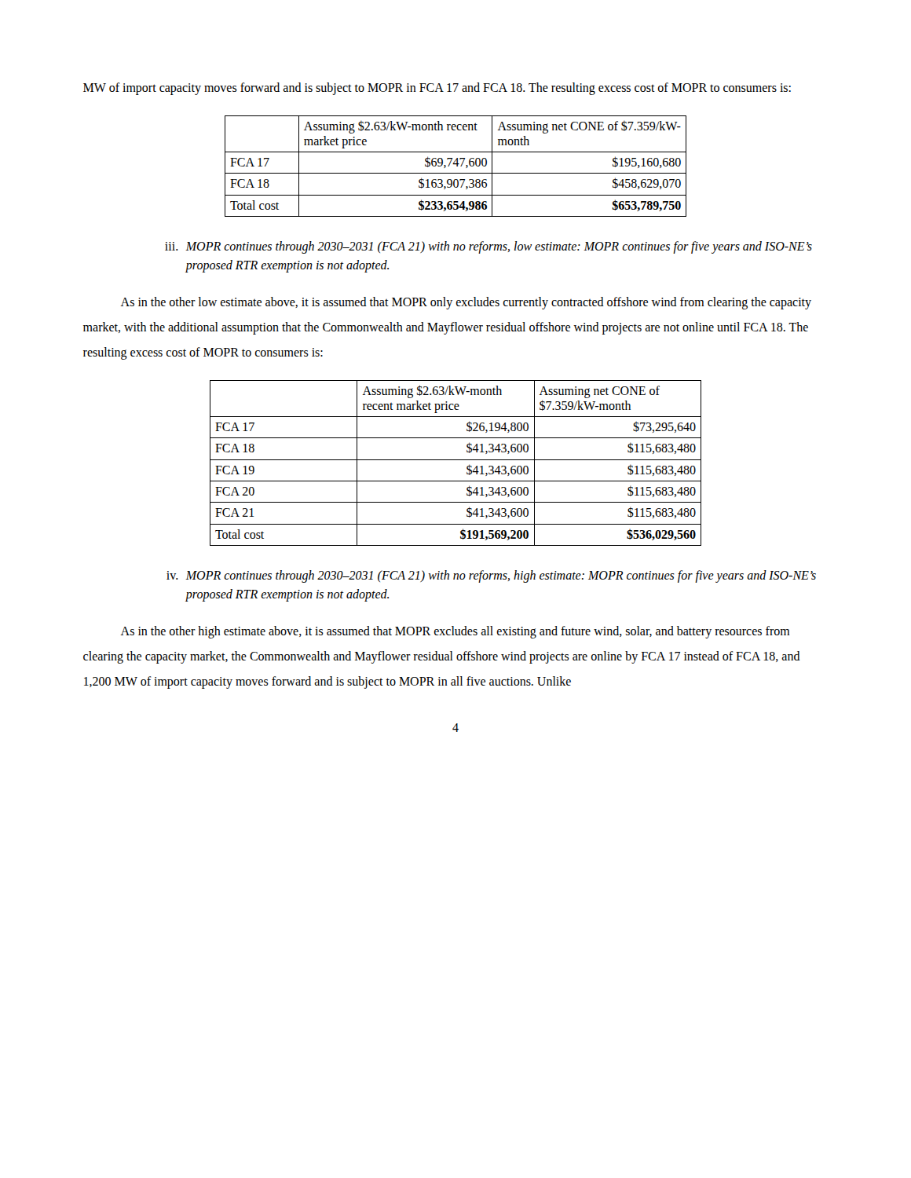MW of import capacity moves forward and is subject to MOPR in FCA 17 and FCA 18. The resulting excess cost of MOPR to consumers is:
| | Assuming $2.63/kW-month recent market price | Assuming net CONE of $7.359/kW-month |
| FCA 17 | $69,747,600 | $195,160,680 |
| FCA 18 | $163,907,386 | $458,629,070 |
| Total cost | $233,654,986 | $653,789,750 |
iii.
MOPR continues through 2030–2031 (FCA 21) with no reforms, low estimate: MOPR continues for five years and ISO-NE’s proposed RTR exemption is not adopted.
As in the other low estimate above, it is assumed that MOPR only excludes currently contracted offshore wind from clearing the capacity market, with the additional assumption that the Commonwealth and Mayflower residual offshore wind projects are not online until FCA 18. The resulting excess cost of MOPR to consumers is:
| | Assuming $2.63/kW-month recent market price | Assuming net CONE of $7.359/kW-month |
| FCA 17 | $26,194,800 | $73,295,640 |
| FCA 18 | $41,343,600 | $115,683,480 |
| FCA 19 | $41,343,600 | $115,683,480 |
| FCA 20 | $41,343,600 | $115,683,480 |
| FCA 21 | $41,343,600 | $115,683,480 |
| Total cost | $191,569,200 | $536,029,560 |
iv.
MOPR continues through 2030–2031 (FCA 21) with no reforms, high estimate: MOPR continues for five years and ISO-NE’s proposed RTR exemption is not adopted.
As in the other high estimate above, it is assumed that MOPR excludes all existing and future wind, solar, and battery resources from clearing the capacity market, the Commonwealth and Mayflower residual offshore wind projects are online by FCA 17 instead of FCA 18, and 1,200 MW of import capacity moves forward and is subject to MOPR in all five auctions. Unlike
4